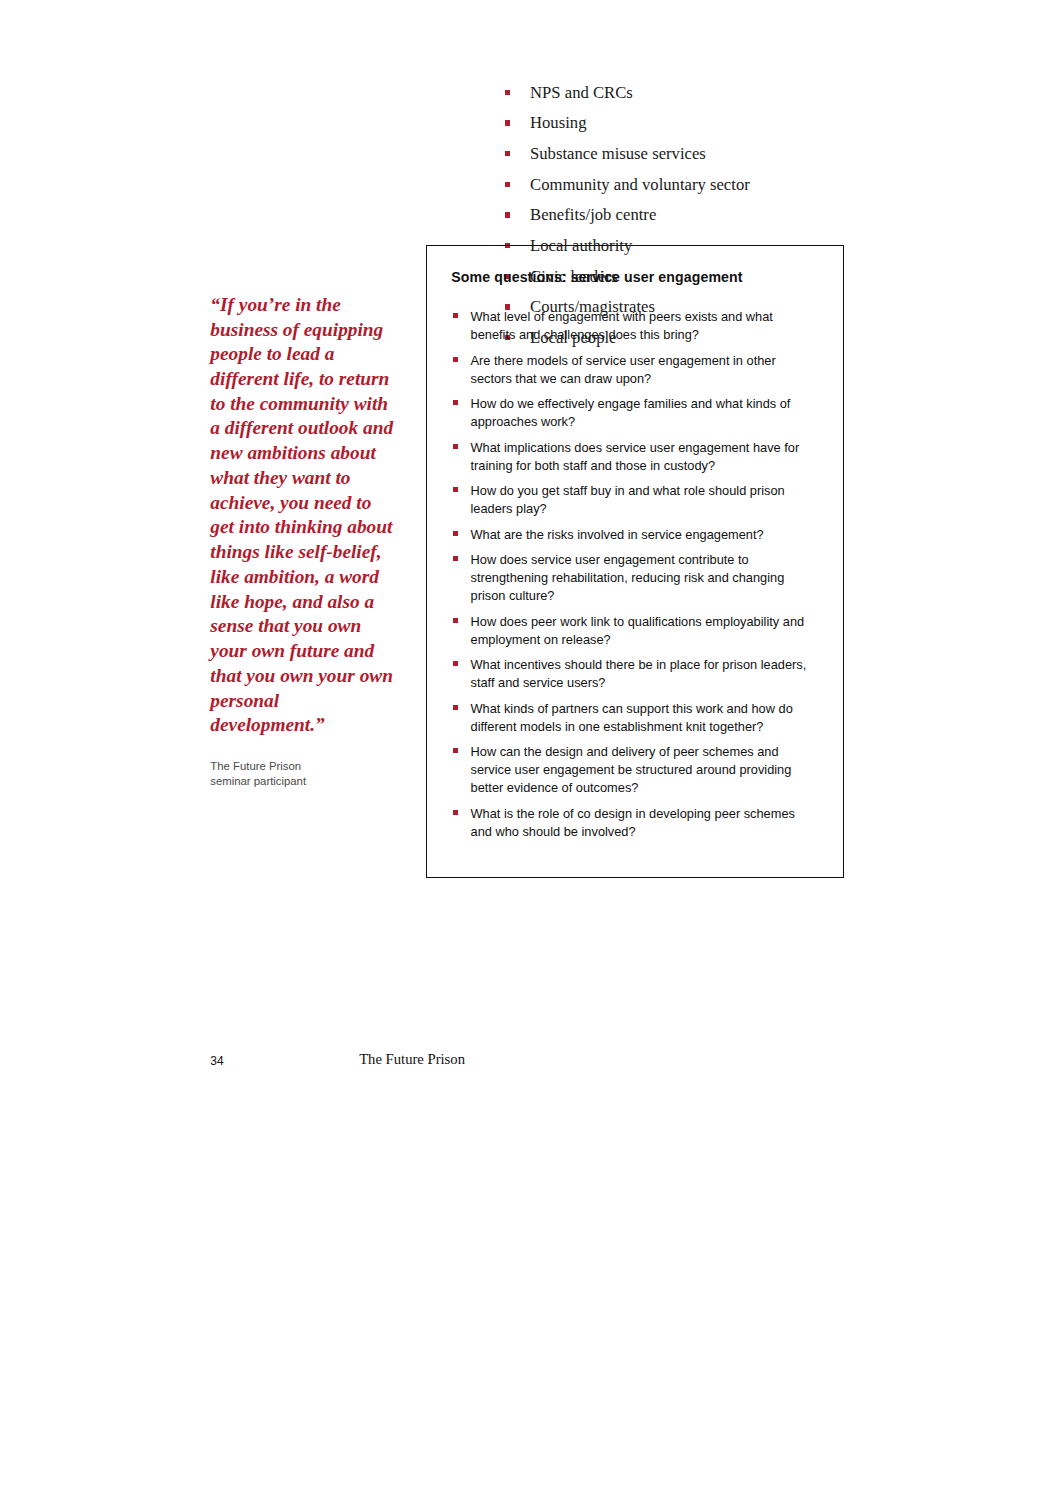NPS and CRCs
Housing
Substance misuse services
Community and voluntary sector
Benefits/job centre
Local authority
Civic leaders
Courts/magistrates
Local people
“If you’re in the business of equipping people to lead a different life, to return to the community with a different outlook and new ambitions about what they want to achieve, you need to get into thinking about things like self-belief, like ambition, a word like hope, and also a sense that you own your own future and that you own your own personal development.”
The Future Prison
seminar participant
Some questions: service user engagement
What level of engagement with peers exists and what benefits and challenges does this bring?
Are there models of service user engagement in other sectors that we can draw upon?
How do we effectively engage families and what kinds of approaches work?
What implications does service user engagement have for training for both staff and those in custody?
How do you get staff buy in and what role should prison leaders play?
What are the risks involved in service engagement?
How does service user engagement contribute to strengthening rehabilitation, reducing risk and changing prison culture?
How does peer work link to qualifications employability and employment on release?
What incentives should there be in place for prison leaders, staff and service users?
What kinds of partners can support this work and how do different models in one establishment knit together?
How can the design and delivery of peer schemes and service user engagement be structured around providing better evidence of outcomes?
What is the role of co design in developing peer schemes and who should be involved?
34 The Future Prison